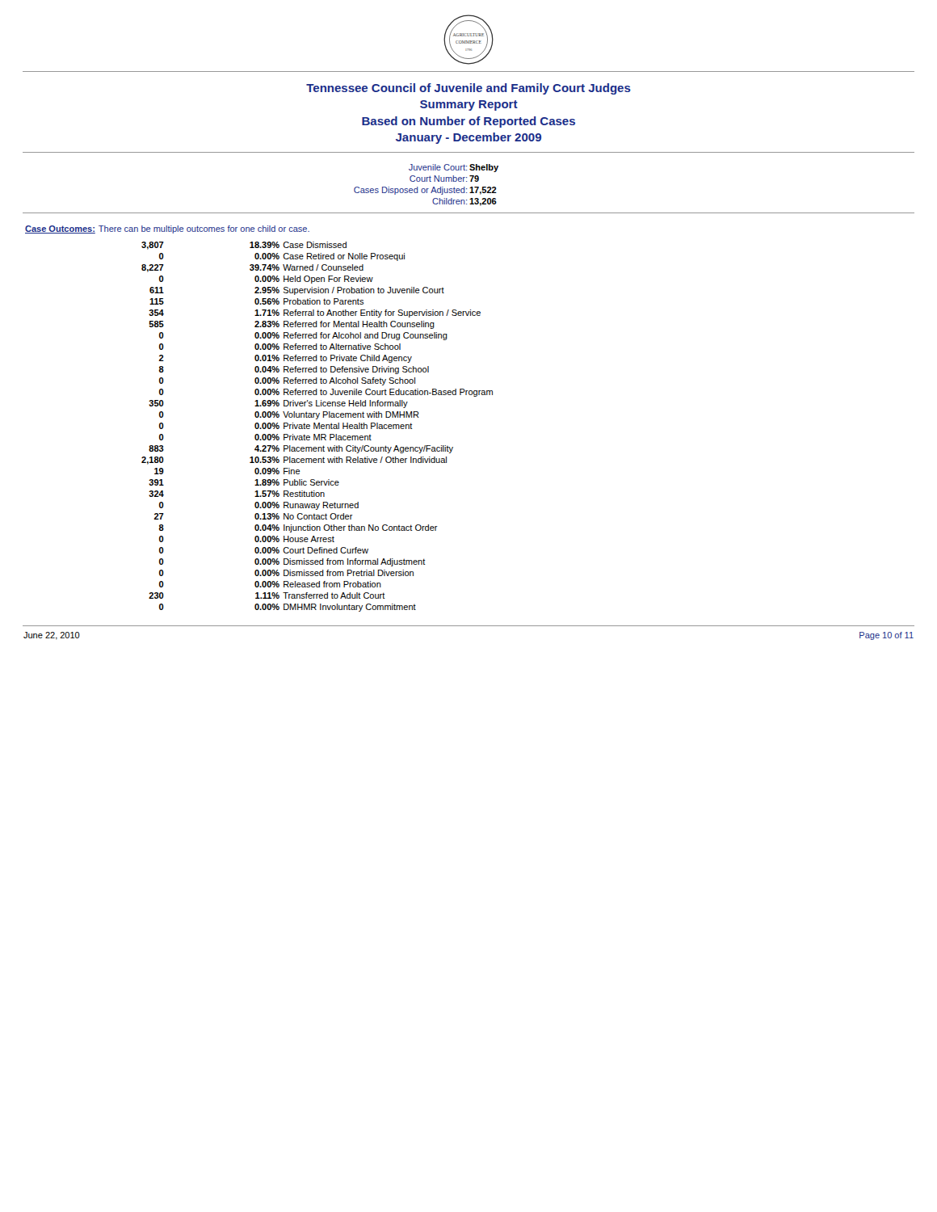Tennessee Council of Juvenile and Family Court Judges
Summary Report
Based on Number of Reported Cases
January - December 2009
| Juvenile Court: | Shelby |
| Court Number: | 79 |
| Cases Disposed or Adjusted: | 17,522 |
| Children: | 13,206 |
| Case Outcomes: | There can be multiple outcomes for one child or case. |
| 3,807 | 18.39% | Case Dismissed |
| 0 | 0.00% | Case Retired or Nolle Prosequi |
| 8,227 | 39.74% | Warned / Counseled |
| 0 | 0.00% | Held Open For Review |
| 611 | 2.95% | Supervision / Probation to Juvenile Court |
| 115 | 0.56% | Probation to Parents |
| 354 | 1.71% | Referral to Another Entity for Supervision / Service |
| 585 | 2.83% | Referred for Mental Health Counseling |
| 0 | 0.00% | Referred for Alcohol and Drug Counseling |
| 0 | 0.00% | Referred to Alternative School |
| 2 | 0.01% | Referred to Private Child Agency |
| 8 | 0.04% | Referred to Defensive Driving School |
| 0 | 0.00% | Referred to Alcohol Safety School |
| 0 | 0.00% | Referred to Juvenile Court Education-Based Program |
| 350 | 1.69% | Driver's License Held Informally |
| 0 | 0.00% | Voluntary Placement with DMHMR |
| 0 | 0.00% | Private Mental Health Placement |
| 0 | 0.00% | Private MR Placement |
| 883 | 4.27% | Placement with City/County Agency/Facility |
| 2,180 | 10.53% | Placement with Relative / Other Individual |
| 19 | 0.09% | Fine |
| 391 | 1.89% | Public Service |
| 324 | 1.57% | Restitution |
| 0 | 0.00% | Runaway Returned |
| 27 | 0.13% | No Contact Order |
| 8 | 0.04% | Injunction Other than No Contact Order |
| 0 | 0.00% | House Arrest |
| 0 | 0.00% | Court Defined Curfew |
| 0 | 0.00% | Dismissed from Informal Adjustment |
| 0 | 0.00% | Dismissed from Pretrial Diversion |
| 0 | 0.00% | Released from Probation |
| 230 | 1.11% | Transferred to Adult Court |
| 0 | 0.00% | DMHMR Involuntary Commitment |
| June 22, 2010 | Page 10 of 11 |